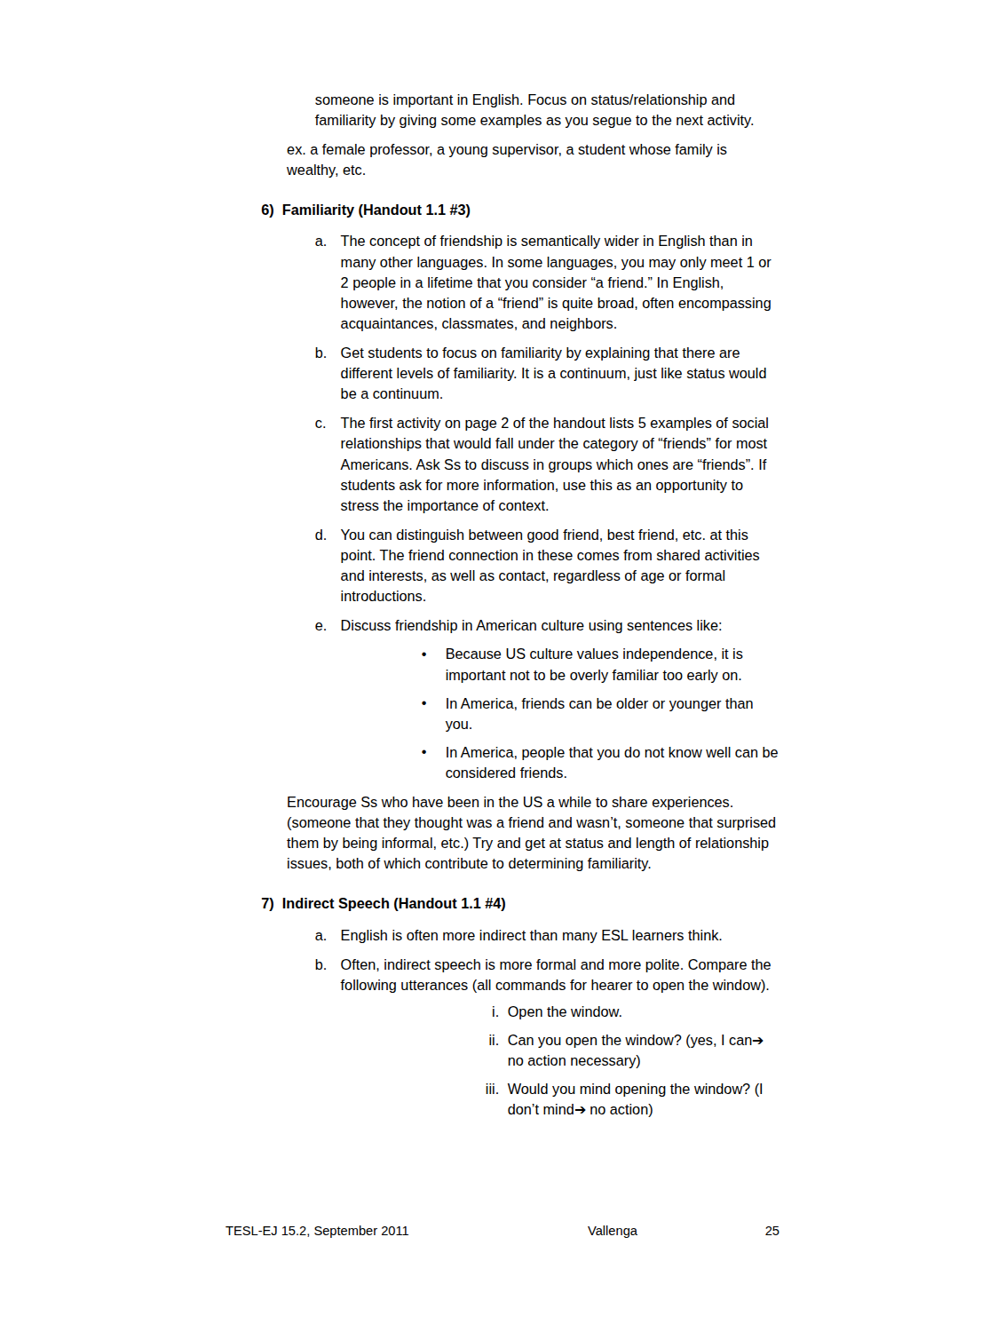someone is important in English. Focus on status/relationship and familiarity by giving some examples as you segue to the next activity.
ex. a female professor, a young supervisor, a student whose family is wealthy, etc.
6) Familiarity (Handout 1.1 #3)
a. The concept of friendship is semantically wider in English than in many other languages. In some languages, you may only meet 1 or 2 people in a lifetime that you consider “a friend.” In English, however, the notion of a “friend” is quite broad, often encompassing acquaintances, classmates, and neighbors.
b. Get students to focus on familiarity by explaining that there are different levels of familiarity. It is a continuum, just like status would be a continuum.
c. The first activity on page 2 of the handout lists 5 examples of social relationships that would fall under the category of “friends” for most Americans. Ask Ss to discuss in groups which ones are “friends”. If students ask for more information, use this as an opportunity to stress the importance of context.
d. You can distinguish between good friend, best friend, etc. at this point. The friend connection in these comes from shared activities and interests, as well as contact, regardless of age or formal introductions.
e. Discuss friendship in American culture using sentences like:
Because US culture values independence, it is important not to be overly familiar too early on.
In America, friends can be older or younger than you.
In America, people that you do not know well can be considered friends.
Encourage Ss who have been in the US a while to share experiences. (someone that they thought was a friend and wasn’t, someone that surprised them by being informal, etc.) Try and get at status and length of relationship issues, both of which contribute to determining familiarity.
7) Indirect Speech (Handout 1.1 #4)
a. English is often more indirect than many ESL learners think.
b. Often, indirect speech is more formal and more polite. Compare the following utterances (all commands for hearer to open the window).
i. Open the window.
ii. Can you open the window? (yes, I can➔ no action necessary)
iii. Would you mind opening the window? (I don’t mind➔ no action)
TESL-EJ 15.2, September 2011
Vallenga
25